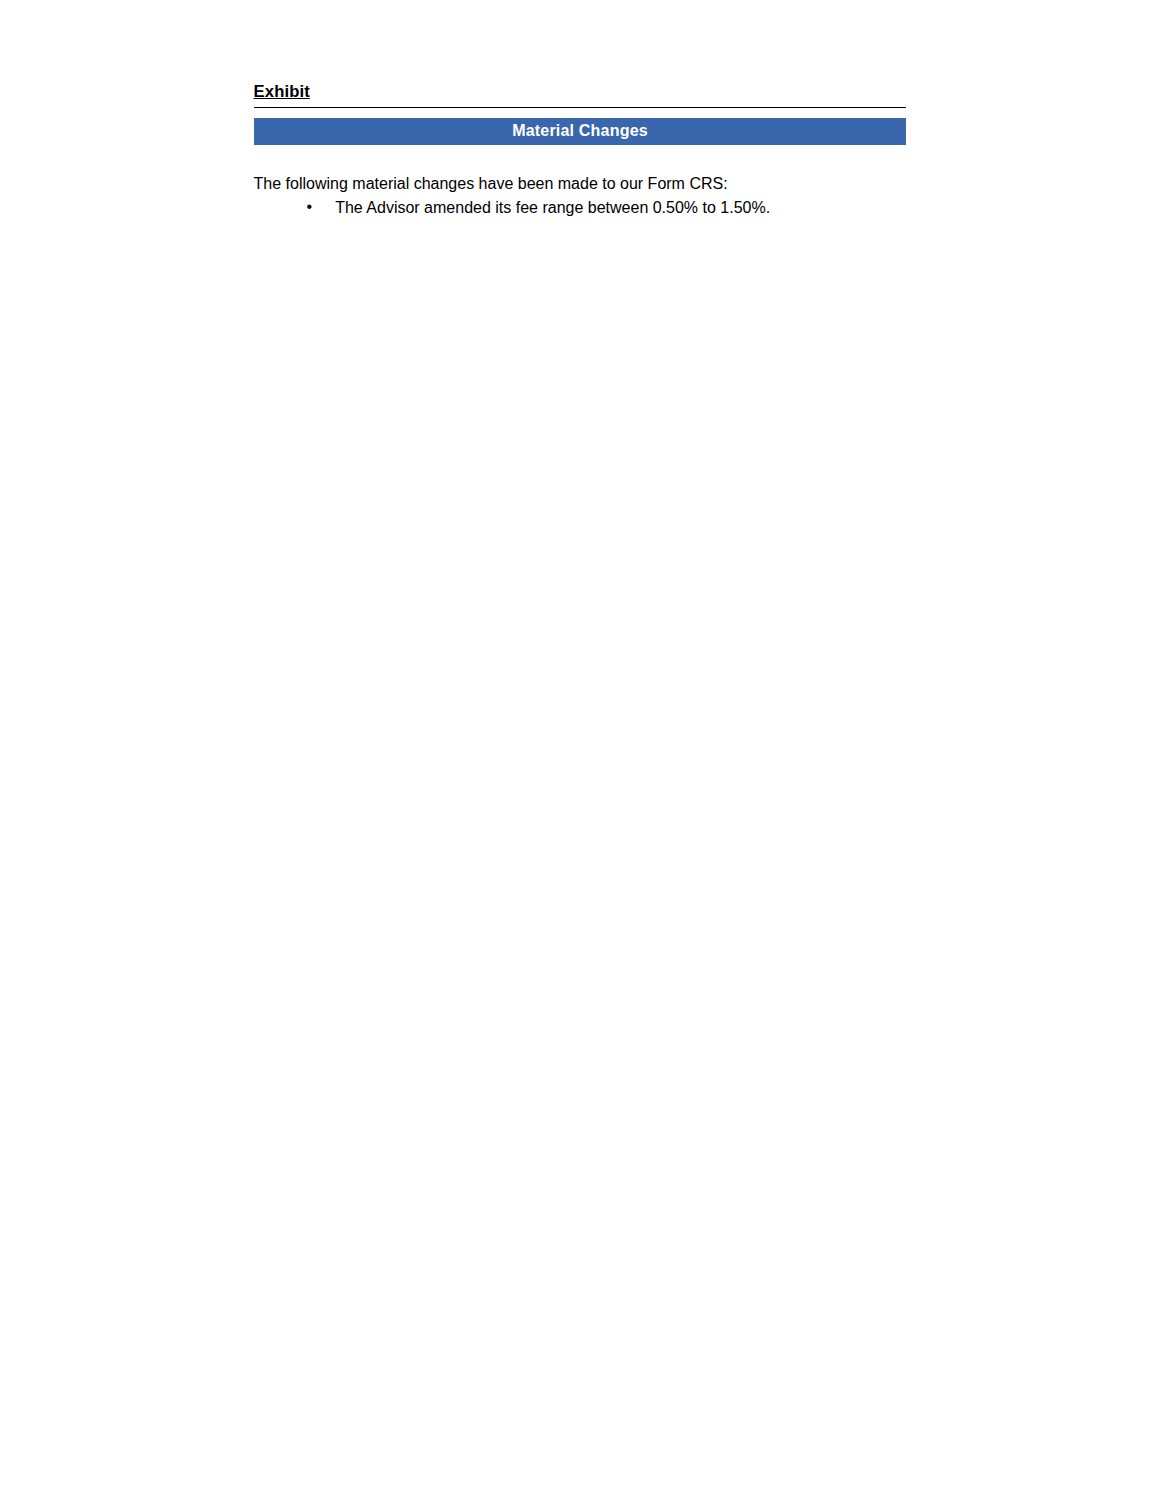Exhibit
Material Changes
The following material changes have been made to our Form CRS:
The Advisor amended its fee range between 0.50% to 1.50%.